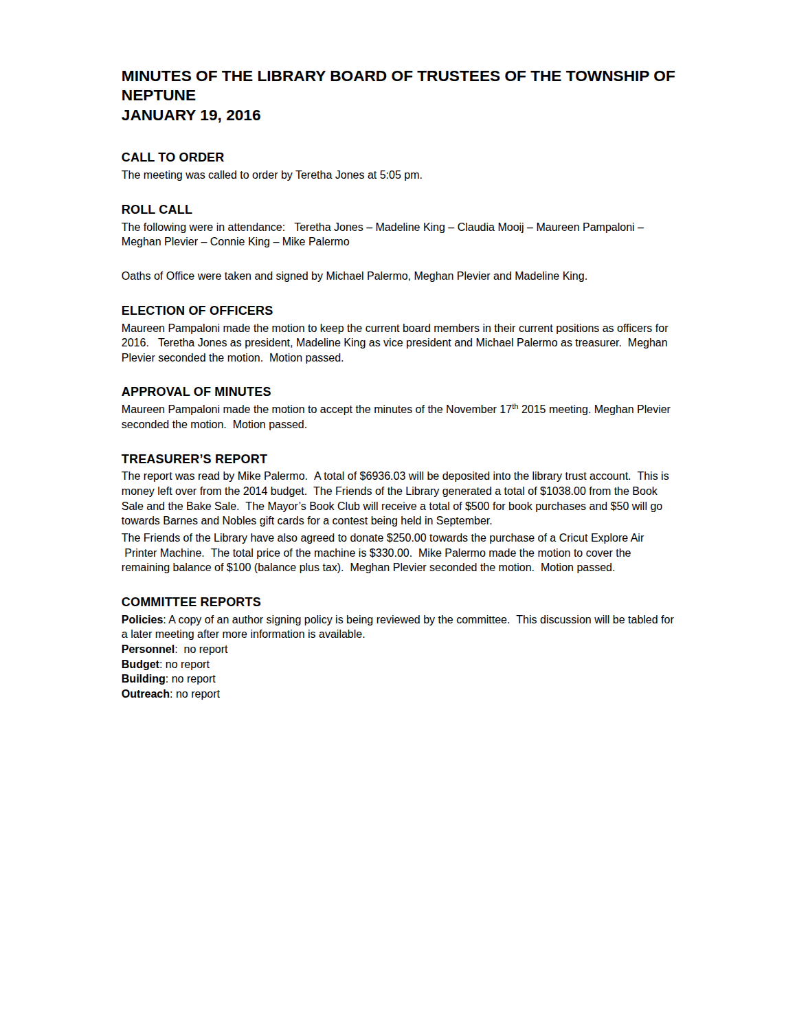MINUTES OF THE LIBRARY BOARD OF TRUSTEES OF THE TOWNSHIP OF NEPTUNE
JANUARY 19, 2016
CALL TO ORDER
The meeting was called to order by Teretha Jones at 5:05 pm.
ROLL CALL
The following were in attendance: Teretha Jones – Madeline King – Claudia Mooij – Maureen Pampaloni – Meghan Plevier – Connie King – Mike Palermo
Oaths of Office were taken and signed by Michael Palermo, Meghan Plevier and Madeline King.
ELECTION OF OFFICERS
Maureen Pampaloni made the motion to keep the current board members in their current positions as officers for 2016. Teretha Jones as president, Madeline King as vice president and Michael Palermo as treasurer. Meghan Plevier seconded the motion. Motion passed.
APPROVAL OF MINUTES
Maureen Pampaloni made the motion to accept the minutes of the November 17th 2015 meeting. Meghan Plevier seconded the motion. Motion passed.
TREASURER’S REPORT
The report was read by Mike Palermo. A total of $6936.03 will be deposited into the library trust account. This is money left over from the 2014 budget. The Friends of the Library generated a total of $1038.00 from the Book Sale and the Bake Sale. The Mayor’s Book Club will receive a total of $500 for book purchases and $50 will go towards Barnes and Nobles gift cards for a contest being held in September.
The Friends of the Library have also agreed to donate $250.00 towards the purchase of a Cricut Explore Air Printer Machine. The total price of the machine is $330.00. Mike Palermo made the motion to cover the remaining balance of $100 (balance plus tax). Meghan Plevier seconded the motion. Motion passed.
COMMITTEE REPORTS
Policies: A copy of an author signing policy is being reviewed by the committee. This discussion will be tabled for a later meeting after more information is available.
Personnel: no report
Budget: no report
Building: no report
Outreach: no report